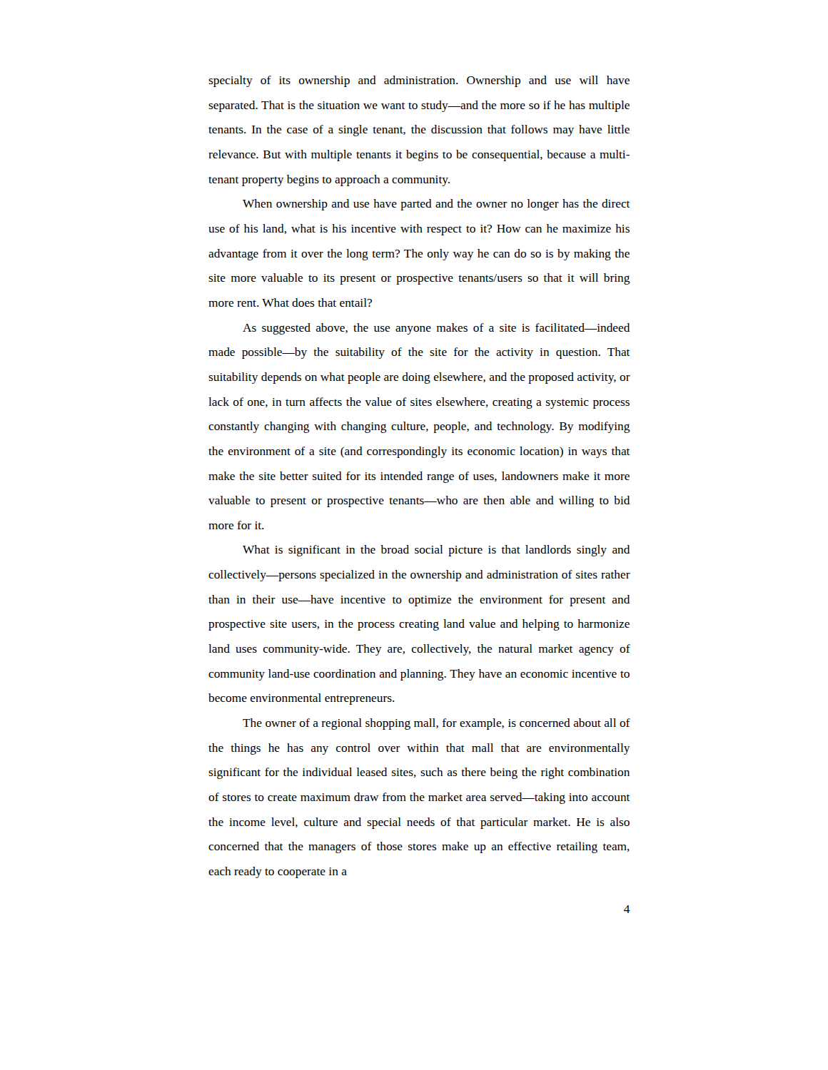specialty of its ownership and administration. Ownership and use will have separated. That is the situation we want to study—and the more so if he has multiple tenants. In the case of a single tenant, the discussion that follows may have little relevance. But with multiple tenants it begins to be consequential, because a multi-tenant property begins to approach a community.
When ownership and use have parted and the owner no longer has the direct use of his land, what is his incentive with respect to it? How can he maximize his advantage from it over the long term? The only way he can do so is by making the site more valuable to its present or prospective tenants/users so that it will bring more rent. What does that entail?
As suggested above, the use anyone makes of a site is facilitated—indeed made possible—by the suitability of the site for the activity in question. That suitability depends on what people are doing elsewhere, and the proposed activity, or lack of one, in turn affects the value of sites elsewhere, creating a systemic process constantly changing with changing culture, people, and technology. By modifying the environment of a site (and correspondingly its economic location) in ways that make the site better suited for its intended range of uses, landowners make it more valuable to present or prospective tenants—who are then able and willing to bid more for it.
What is significant in the broad social picture is that landlords singly and collectively—persons specialized in the ownership and administration of sites rather than in their use—have incentive to optimize the environment for present and prospective site users, in the process creating land value and helping to harmonize land uses community-wide. They are, collectively, the natural market agency of community land-use coordination and planning. They have an economic incentive to become environmental entrepreneurs.
The owner of a regional shopping mall, for example, is concerned about all of the things he has any control over within that mall that are environmentally significant for the individual leased sites, such as there being the right combination of stores to create maximum draw from the market area served—taking into account the income level, culture and special needs of that particular market. He is also concerned that the managers of those stores make up an effective retailing team, each ready to cooperate in a
4